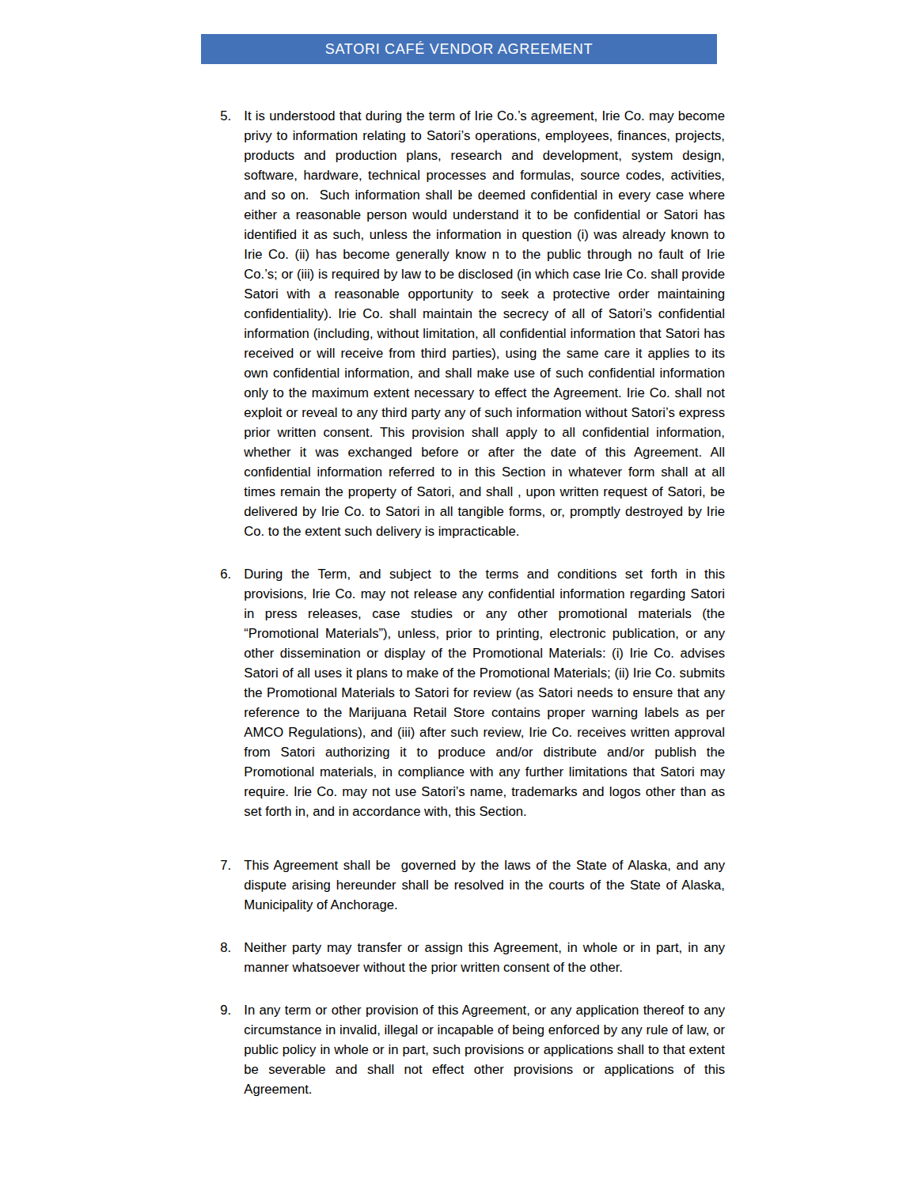SATORI CAFÉ VENDOR AGREEMENT
It is understood that during the term of Irie Co.’s agreement, Irie Co. may become privy to information relating to Satori’s operations, employees, finances, projects, products and production plans, research and development, system design, software, hardware, technical processes and formulas, source codes, activities, and so on. Such information shall be deemed confidential in every case where either a reasonable person would understand it to be confidential or Satori has identified it as such, unless the information in question (i) was already known to Irie Co. (ii) has become generally know n to the public through no fault of Irie Co.’s; or (iii) is required by law to be disclosed (in which case Irie Co. shall provide Satori with a reasonable opportunity to seek a protective order maintaining confidentiality). Irie Co. shall maintain the secrecy of all of Satori’s confidential information (including, without limitation, all confidential information that Satori has received or will receive from third parties), using the same care it applies to its own confidential information, and shall make use of such confidential information only to the maximum extent necessary to effect the Agreement. Irie Co. shall not exploit or reveal to any third party any of such information without Satori’s express prior written consent. This provision shall apply to all confidential information, whether it was exchanged before or after the date of this Agreement. All confidential information referred to in this Section in whatever form shall at all times remain the property of Satori, and shall , upon written request of Satori, be delivered by Irie Co. to Satori in all tangible forms, or, promptly destroyed by Irie Co. to the extent such delivery is impracticable.
During the Term, and subject to the terms and conditions set forth in this provisions, Irie Co. may not release any confidential information regarding Satori in press releases, case studies or any other promotional materials (the “Promotional Materials”), unless, prior to printing, electronic publication, or any other dissemination or display of the Promotional Materials: (i) Irie Co. advises Satori of all uses it plans to make of the Promotional Materials; (ii) Irie Co. submits the Promotional Materials to Satori for review (as Satori needs to ensure that any reference to the Marijuana Retail Store contains proper warning labels as per AMCO Regulations), and (iii) after such review, Irie Co. receives written approval from Satori authorizing it to produce and/or distribute and/or publish the Promotional materials, in compliance with any further limitations that Satori may require. Irie Co. may not use Satori’s name, trademarks and logos other than as set forth in, and in accordance with, this Section.
This Agreement shall be governed by the laws of the State of Alaska, and any dispute arising hereunder shall be resolved in the courts of the State of Alaska, Municipality of Anchorage.
Neither party may transfer or assign this Agreement, in whole or in part, in any manner whatsoever without the prior written consent of the other.
In any term or other provision of this Agreement, or any application thereof to any circumstance in invalid, illegal or incapable of being enforced by any rule of law, or public policy in whole or in part, such provisions or applications shall to that extent be severable and shall not effect other provisions or applications of this Agreement.